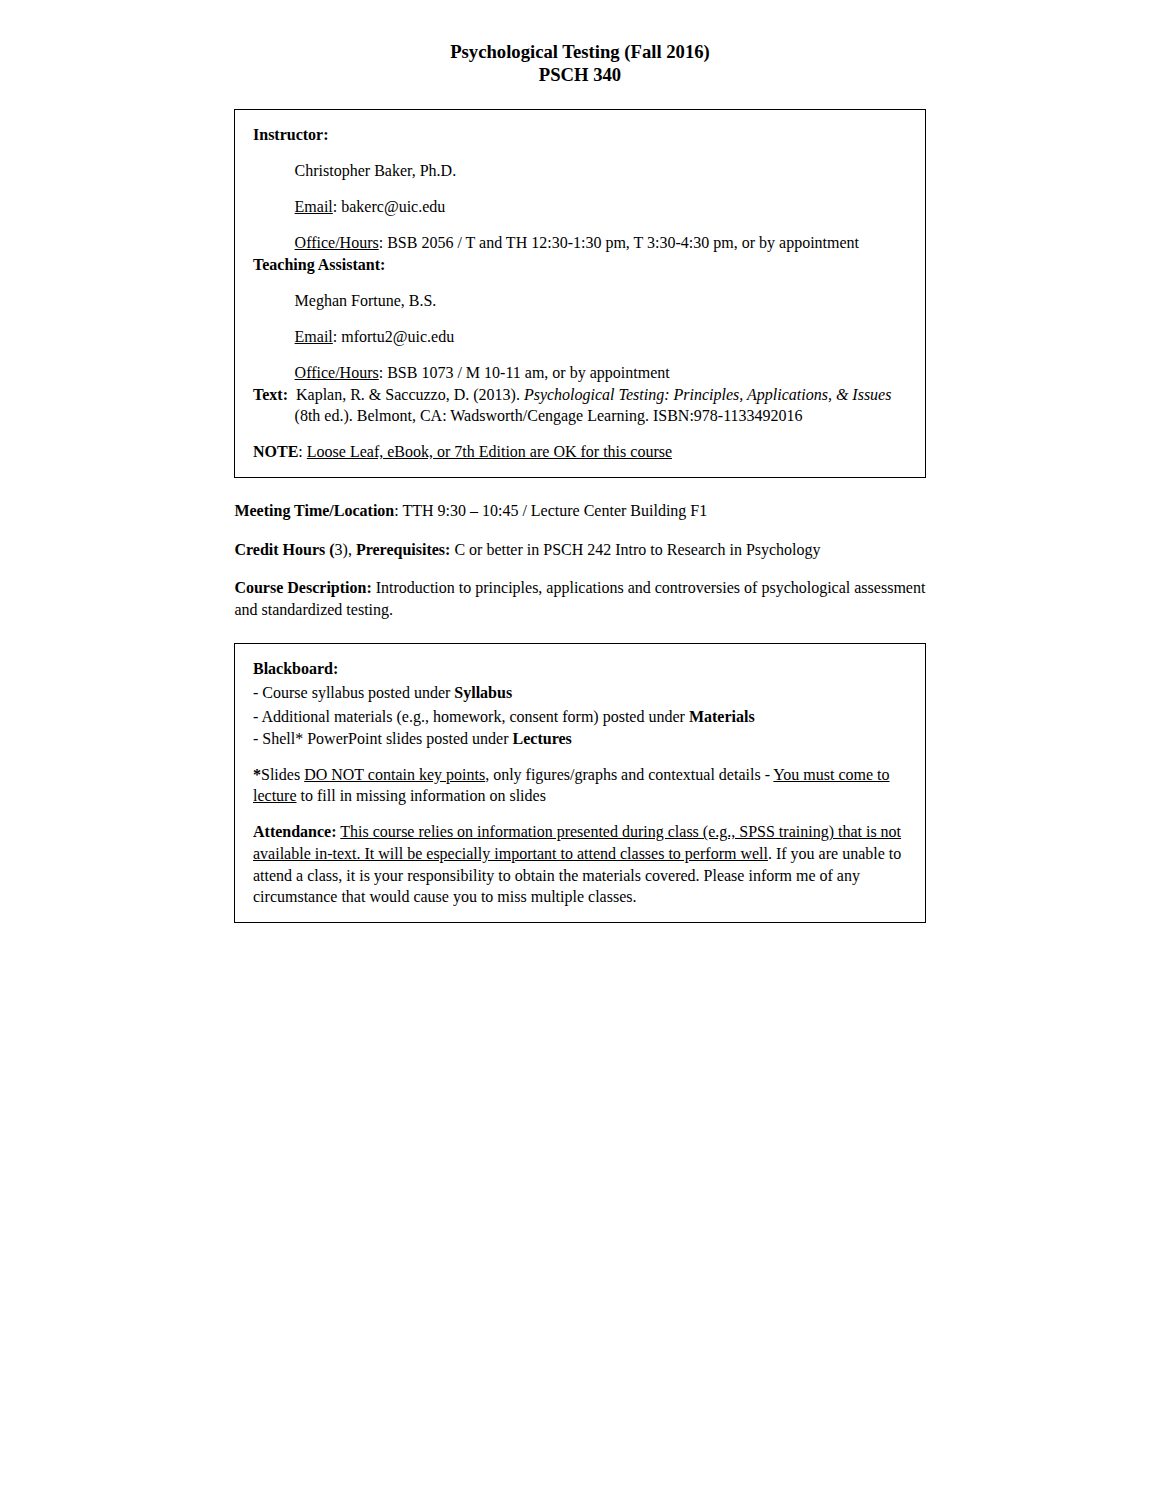Psychological Testing (Fall 2016)PSCH 340
Instructor:
Christopher Baker, Ph.D.
Email: bakerc@uic.edu
Office/Hours: BSB 2056 / T and TH 12:30-1:30 pm, T 3:30-4:30 pm, or by appointment
Teaching Assistant:
Meghan Fortune, B.S.
Email: mfortu2@uic.edu
Office/Hours: BSB 1073 / M 10-11 am, or by appointment
Text: Kaplan, R. & Saccuzzo, D. (2013). Psychological Testing: Principles, Applications, & Issues (8th ed.). Belmont, CA: Wadsworth/Cengage Learning. ISBN:978-1133492016
NOTE: Loose Leaf, eBook, or 7th Edition are OK for this course
Meeting Time/Location: TTH 9:30 – 10:45 / Lecture Center Building F1
Credit Hours (3), Prerequisites: C or better in PSCH 242 Intro to Research in Psychology
Course Description: Introduction to principles, applications and controversies of psychological assessment and standardized testing.
Blackboard:
- Course syllabus posted under Syllabus
- Additional materials (e.g., homework, consent form) posted under Materials
- Shell* PowerPoint slides posted under Lectures
*Slides DO NOT contain key points, only figures/graphs and contextual details - You must come to lecture to fill in missing information on slides
Attendance: This course relies on information presented during class (e.g., SPSS training) that is not available in-text. It will be especially important to attend classes to perform well. If you are unable to attend a class, it is your responsibility to obtain the materials covered. Please inform me of any circumstance that would cause you to miss multiple classes.